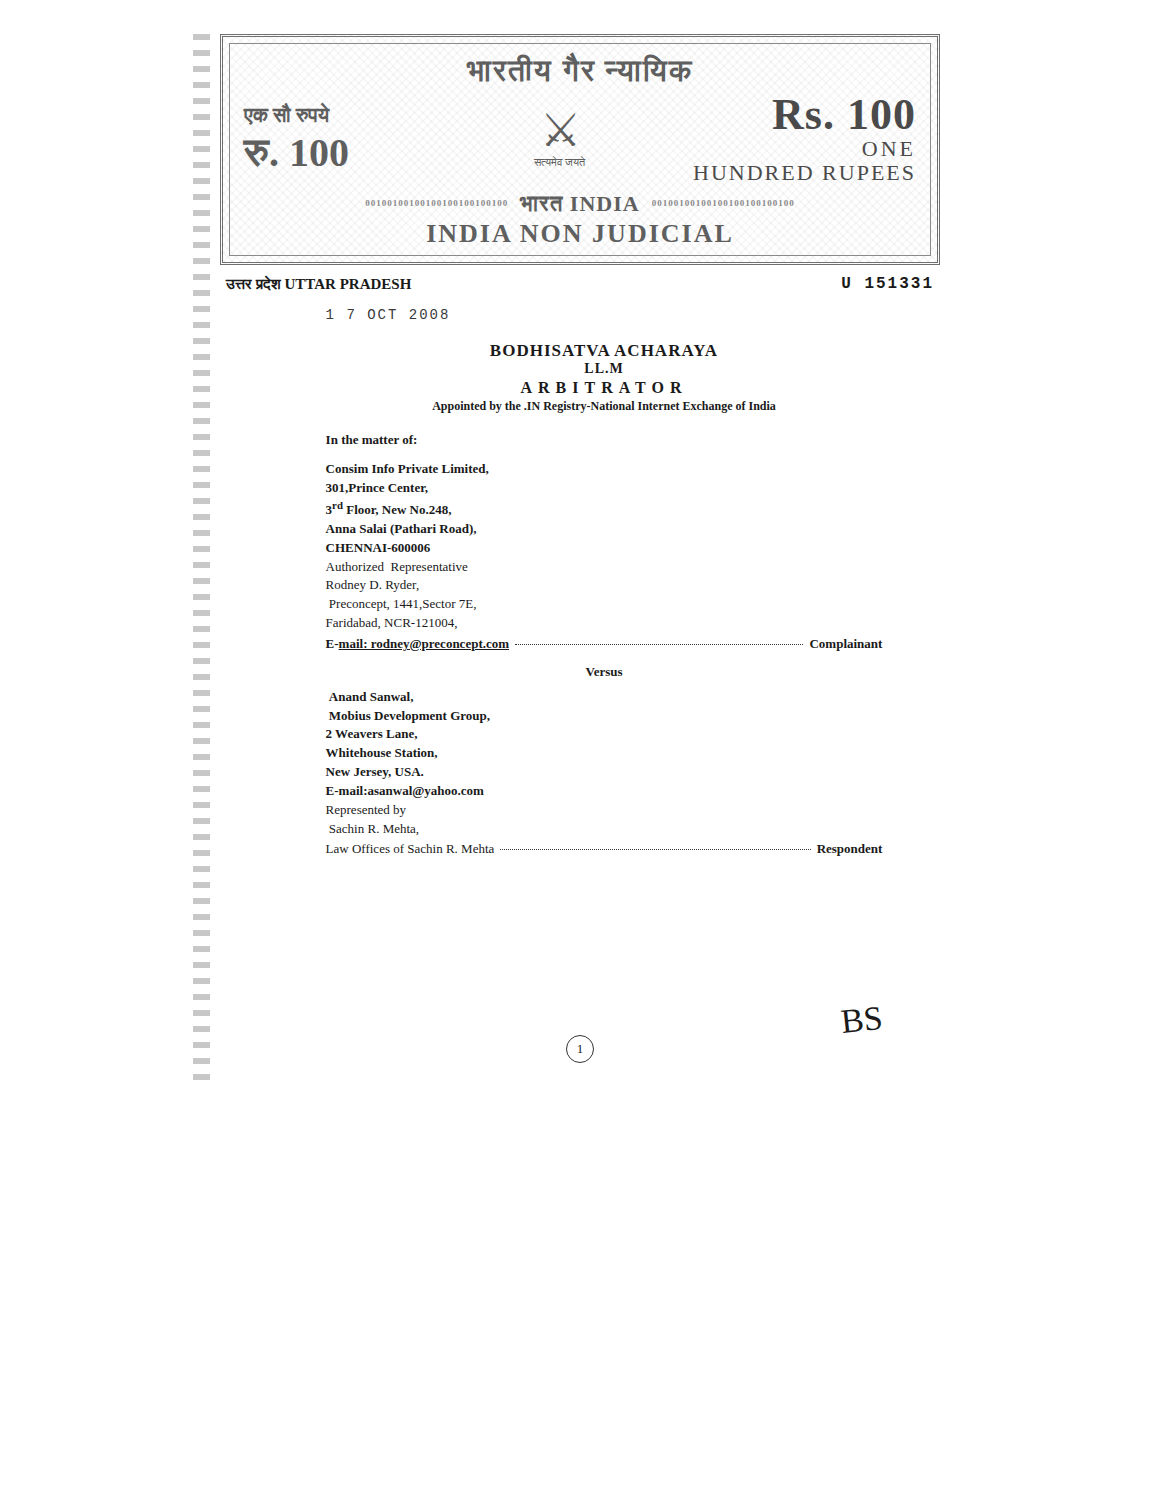भारतीय गैर न्यायिक
एक सौ रुपये
रु. 100
⚔
सत्यमेव जयते
Rs. 100
ONE
HUNDRED RUPEES
00100100100100100100100100
भारत INDIA
00100100100100100100100100
INDIA NON JUDICIAL
उत्तर प्रदेश UTTAR PRADESH
U 151331
1 7 OCT 2008
BODHISATVA ACHARAYA
LL.M
ARBITRATOR
Appointed by the .IN Registry-National Internet Exchange of India
In the matter of:
Consim Info Private Limited,
301,Prince Center,
3rd Floor, New No.248,
Anna Salai (Pathari Road),
CHENNAI-600006
Authorized Representative
Rodney D. Ryder,
Preconcept, 1441,Sector 7E,
Faridabad, NCR-121004,
E-mail: rodney@preconcept.com Complainant
Versus
Anand Sanwal,
Mobius Development Group,
2 Weavers Lane,
Whitehouse Station,
New Jersey, USA.
E-mail:asanwal@yahoo.com
Represented by
Sachin R. Mehta,
Law Offices of Sachin R. Mehta Respondent
BS
1